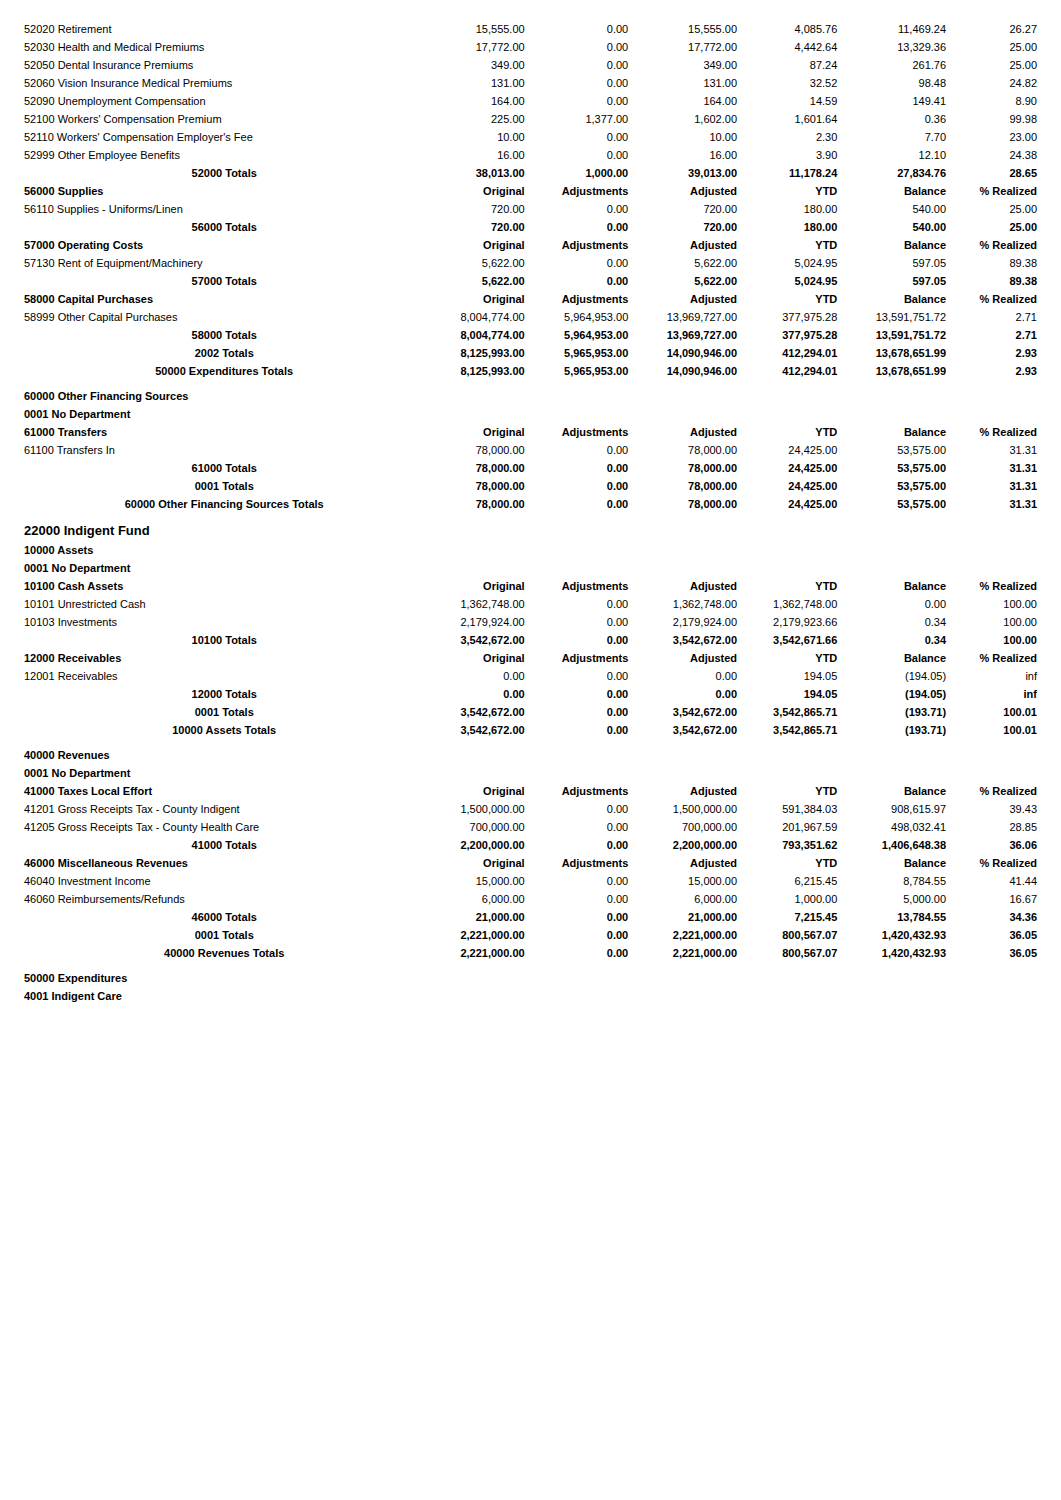| 52020 Retirement | 15,555.00 | 0.00 | 15,555.00 | 4,085.76 | 11,469.24 | 26.27 |
| 52030 Health and Medical Premiums | 17,772.00 | 0.00 | 17,772.00 | 4,442.64 | 13,329.36 | 25.00 |
| 52050 Dental Insurance Premiums | 349.00 | 0.00 | 349.00 | 87.24 | 261.76 | 25.00 |
| 52060 Vision Insurance Medical Premiums | 131.00 | 0.00 | 131.00 | 32.52 | 98.48 | 24.82 |
| 52090 Unemployment Compensation | 164.00 | 0.00 | 164.00 | 14.59 | 149.41 | 8.90 |
| 52100 Workers' Compensation Premium | 225.00 | 1,377.00 | 1,602.00 | 1,601.64 | 0.36 | 99.98 |
| 52110 Workers' Compensation Employer's Fee | 10.00 | 0.00 | 10.00 | 2.30 | 7.70 | 23.00 |
| 52999 Other Employee Benefits | 16.00 | 0.00 | 16.00 | 3.90 | 12.10 | 24.38 |
| 52000 Totals | 38,013.00 | 1,000.00 | 39,013.00 | 11,178.24 | 27,834.76 | 28.65 |
| 56000 Supplies | Original | Adjustments | Adjusted | YTD | Balance | % Realized |
| 56110 Supplies - Uniforms/Linen | 720.00 | 0.00 | 720.00 | 180.00 | 540.00 | 25.00 |
| 56000 Totals | 720.00 | 0.00 | 720.00 | 180.00 | 540.00 | 25.00 |
| 57000 Operating Costs | Original | Adjustments | Adjusted | YTD | Balance | % Realized |
| 57130 Rent of Equipment/Machinery | 5,622.00 | 0.00 | 5,622.00 | 5,024.95 | 597.05 | 89.38 |
| 57000 Totals | 5,622.00 | 0.00 | 5,622.00 | 5,024.95 | 597.05 | 89.38 |
| 58000 Capital Purchases | Original | Adjustments | Adjusted | YTD | Balance | % Realized |
| 58999 Other Capital Purchases | 8,004,774.00 | 5,964,953.00 | 13,969,727.00 | 377,975.28 | 13,591,751.72 | 2.71 |
| 58000 Totals | 8,004,774.00 | 5,964,953.00 | 13,969,727.00 | 377,975.28 | 13,591,751.72 | 2.71 |
| 2002 Totals | 8,125,993.00 | 5,965,953.00 | 14,090,946.00 | 412,294.01 | 13,678,651.99 | 2.93 |
| 50000 Expenditures Totals | 8,125,993.00 | 5,965,953.00 | 14,090,946.00 | 412,294.01 | 13,678,651.99 | 2.93 |
| 60000 Other Financing Sources |
| 0001 No Department |
| 61000 Transfers | Original | Adjustments | Adjusted | YTD | Balance | % Realized |
| 61100 Transfers In | 78,000.00 | 0.00 | 78,000.00 | 24,425.00 | 53,575.00 | 31.31 |
| 61000 Totals | 78,000.00 | 0.00 | 78,000.00 | 24,425.00 | 53,575.00 | 31.31 |
| 0001 Totals | 78,000.00 | 0.00 | 78,000.00 | 24,425.00 | 53,575.00 | 31.31 |
| 60000 Other Financing Sources Totals | 78,000.00 | 0.00 | 78,000.00 | 24,425.00 | 53,575.00 | 31.31 |
| 22000 Indigent Fund |
| 10000 Assets |
| 0001 No Department |
| 10100 Cash Assets | Original | Adjustments | Adjusted | YTD | Balance | % Realized |
| 10101 Unrestricted Cash | 1,362,748.00 | 0.00 | 1,362,748.00 | 1,362,748.00 | 0.00 | 100.00 |
| 10103 Investments | 2,179,924.00 | 0.00 | 2,179,924.00 | 2,179,923.66 | 0.34 | 100.00 |
| 10100 Totals | 3,542,672.00 | 0.00 | 3,542,672.00 | 3,542,671.66 | 0.34 | 100.00 |
| 12000 Receivables | Original | Adjustments | Adjusted | YTD | Balance | % Realized |
| 12001 Receivables | 0.00 | 0.00 | 0.00 | 194.05 | (194.05) | inf |
| 12000 Totals | 0.00 | 0.00 | 0.00 | 194.05 | (194.05) | inf |
| 0001 Totals | 3,542,672.00 | 0.00 | 3,542,672.00 | 3,542,865.71 | (193.71) | 100.01 |
| 10000 Assets Totals | 3,542,672.00 | 0.00 | 3,542,672.00 | 3,542,865.71 | (193.71) | 100.01 |
| 40000 Revenues |
| 0001 No Department |
| 41000 Taxes Local Effort | Original | Adjustments | Adjusted | YTD | Balance | % Realized |
| 41201 Gross Receipts Tax - County Indigent | 1,500,000.00 | 0.00 | 1,500,000.00 | 591,384.03 | 908,615.97 | 39.43 |
| 41205 Gross Receipts Tax - County Health Care | 700,000.00 | 0.00 | 700,000.00 | 201,967.59 | 498,032.41 | 28.85 |
| 41000 Totals | 2,200,000.00 | 0.00 | 2,200,000.00 | 793,351.62 | 1,406,648.38 | 36.06 |
| 46000 Miscellaneous Revenues | Original | Adjustments | Adjusted | YTD | Balance | % Realized |
| 46040 Investment Income | 15,000.00 | 0.00 | 15,000.00 | 6,215.45 | 8,784.55 | 41.44 |
| 46060 Reimbursements/Refunds | 6,000.00 | 0.00 | 6,000.00 | 1,000.00 | 5,000.00 | 16.67 |
| 46000 Totals | 21,000.00 | 0.00 | 21,000.00 | 7,215.45 | 13,784.55 | 34.36 |
| 0001 Totals | 2,221,000.00 | 0.00 | 2,221,000.00 | 800,567.07 | 1,420,432.93 | 36.05 |
| 40000 Revenues Totals | 2,221,000.00 | 0.00 | 2,221,000.00 | 800,567.07 | 1,420,432.93 | 36.05 |
| 50000 Expenditures |
| 4001 Indigent Care |